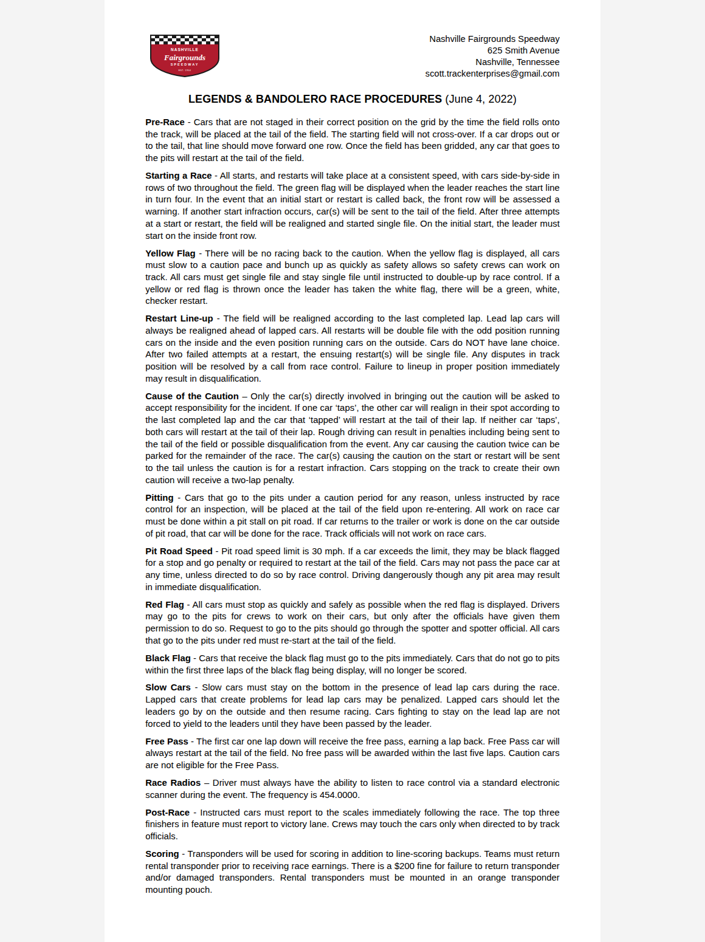NASHVILLE Fairgrounds SPEEDWAY EST. 1904
Nashville Fairgrounds Speedway
625 Smith Avenue
Nashville, Tennessee
scott.trackenterprises@gmail.com
LEGENDS & BANDOLERO RACE PROCEDURES (June 4, 2022)
Pre-Race - Cars that are not staged in their correct position on the grid by the time the field rolls onto the track, will be placed at the tail of the field. The starting field will not cross-over. If a car drops out or to the tail, that line should move forward one row. Once the field has been gridded, any car that goes to the pits will restart at the tail of the field.
Starting a Race - All starts, and restarts will take place at a consistent speed, with cars side-by-side in rows of two throughout the field. The green flag will be displayed when the leader reaches the start line in turn four. In the event that an initial start or restart is called back, the front row will be assessed a warning. If another start infraction occurs, car(s) will be sent to the tail of the field. After three attempts at a start or restart, the field will be realigned and started single file. On the initial start, the leader must start on the inside front row.
Yellow Flag - There will be no racing back to the caution. When the yellow flag is displayed, all cars must slow to a caution pace and bunch up as quickly as safety allows so safety crews can work on track. All cars must get single file and stay single file until instructed to double-up by race control. If a yellow or red flag is thrown once the leader has taken the white flag, there will be a green, white, checker restart.
Restart Line-up - The field will be realigned according to the last completed lap. Lead lap cars will always be realigned ahead of lapped cars. All restarts will be double file with the odd position running cars on the inside and the even position running cars on the outside. Cars do NOT have lane choice. After two failed attempts at a restart, the ensuing restart(s) will be single file. Any disputes in track position will be resolved by a call from race control. Failure to lineup in proper position immediately may result in disqualification.
Cause of the Caution – Only the car(s) directly involved in bringing out the caution will be asked to accept responsibility for the incident. If one car ‘taps’, the other car will realign in their spot according to the last completed lap and the car that ‘tapped’ will restart at the tail of their lap. If neither car ‘taps’, both cars will restart at the tail of their lap. Rough driving can result in penalties including being sent to the tail of the field or possible disqualification from the event. Any car causing the caution twice can be parked for the remainder of the race. The car(s) causing the caution on the start or restart will be sent to the tail unless the caution is for a restart infraction. Cars stopping on the track to create their own caution will receive a two-lap penalty.
Pitting - Cars that go to the pits under a caution period for any reason, unless instructed by race control for an inspection, will be placed at the tail of the field upon re-entering. All work on race car must be done within a pit stall on pit road. If car returns to the trailer or work is done on the car outside of pit road, that car will be done for the race. Track officials will not work on race cars.
Pit Road Speed - Pit road speed limit is 30 mph. If a car exceeds the limit, they may be black flagged for a stop and go penalty or required to restart at the tail of the field. Cars may not pass the pace car at any time, unless directed to do so by race control. Driving dangerously though any pit area may result in immediate disqualification.
Red Flag - All cars must stop as quickly and safely as possible when the red flag is displayed. Drivers may go to the pits for crews to work on their cars, but only after the officials have given them permission to do so. Request to go to the pits should go through the spotter and spotter official. All cars that go to the pits under red must re-start at the tail of the field.
Black Flag - Cars that receive the black flag must go to the pits immediately. Cars that do not go to pits within the first three laps of the black flag being display, will no longer be scored.
Slow Cars - Slow cars must stay on the bottom in the presence of lead lap cars during the race. Lapped cars that create problems for lead lap cars may be penalized. Lapped cars should let the leaders go by on the outside and then resume racing. Cars fighting to stay on the lead lap are not forced to yield to the leaders until they have been passed by the leader.
Free Pass - The first car one lap down will receive the free pass, earning a lap back. Free Pass car will always restart at the tail of the field. No free pass will be awarded within the last five laps. Caution cars are not eligible for the Free Pass.
Race Radios – Driver must always have the ability to listen to race control via a standard electronic scanner during the event. The frequency is 454.0000.
Post-Race - Instructed cars must report to the scales immediately following the race. The top three finishers in feature must report to victory lane. Crews may touch the cars only when directed to by track officials.
Scoring - Transponders will be used for scoring in addition to line-scoring backups. Teams must return rental transponder prior to receiving race earnings. There is a $200 fine for failure to return transponder and/or damaged transponders. Rental transponders must be mounted in an orange transponder mounting pouch.